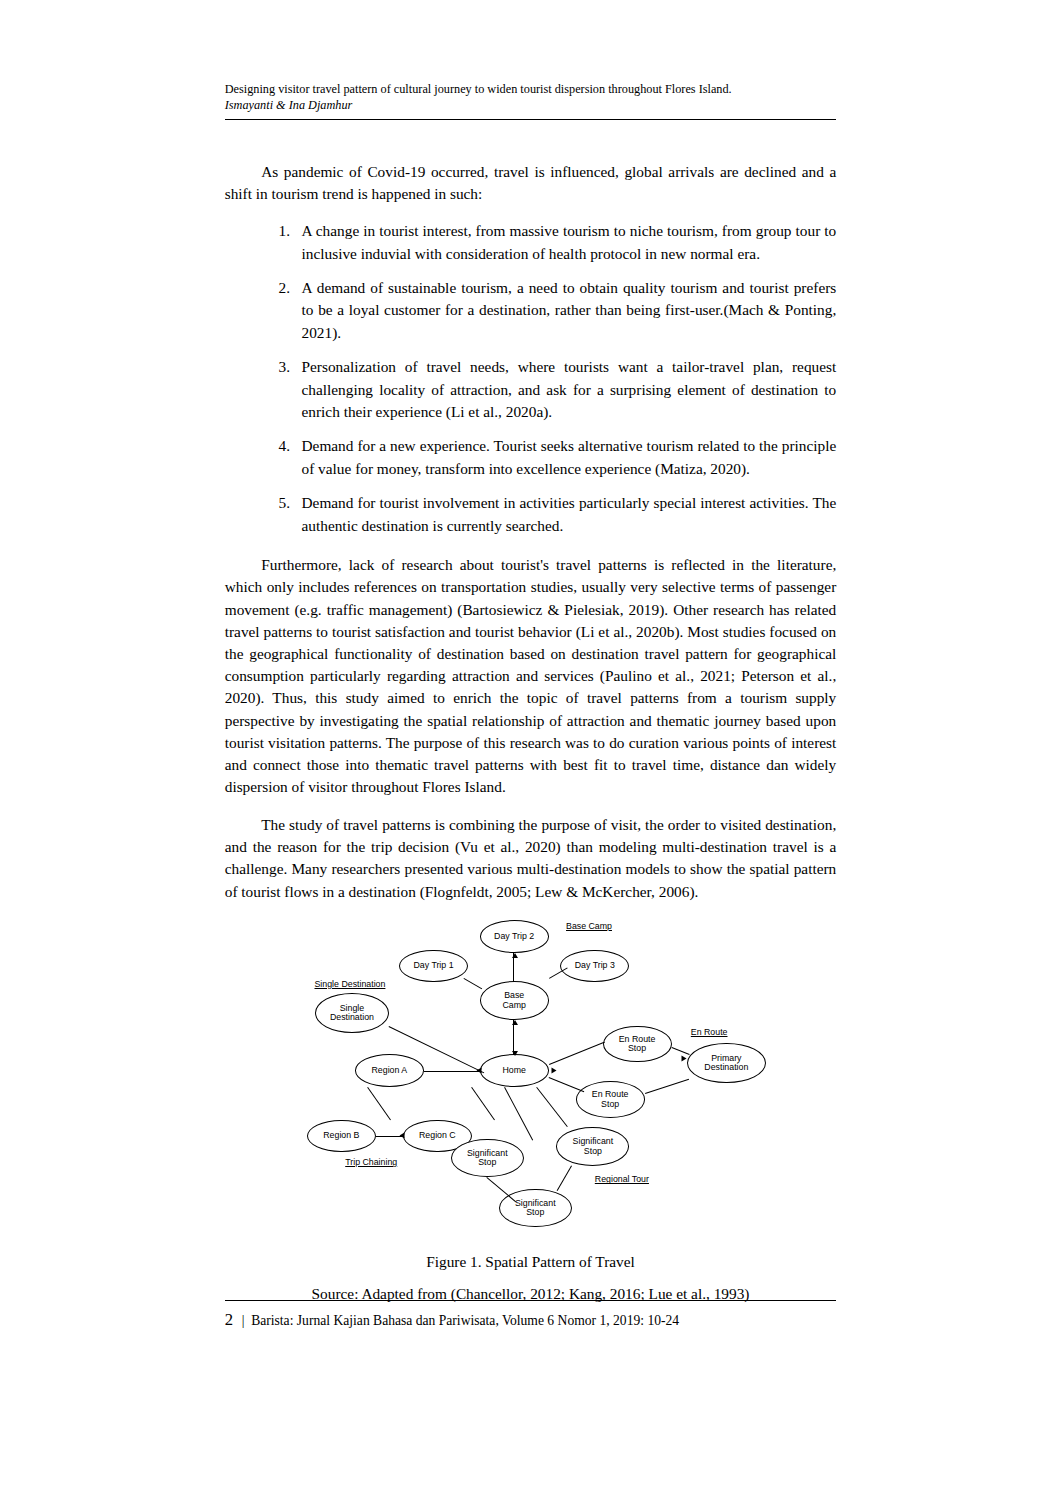Designing visitor travel pattern of cultural journey to widen tourist dispersion throughout Flores Island. Ismayanti & Ina Djamhur
As pandemic of Covid-19 occurred, travel is influenced, global arrivals are declined and a shift in tourism trend is happened in such:
A change in tourist interest, from massive tourism to niche tourism, from group tour to inclusive induvial with consideration of health protocol in new normal era.
A demand of sustainable tourism, a need to obtain quality tourism and tourist prefers to be a loyal customer for a destination, rather than being first-user.(Mach & Ponting, 2021).
Personalization of travel needs, where tourists want a tailor-travel plan, request challenging locality of attraction, and ask for a surprising element of destination to enrich their experience (Li et al., 2020a).
Demand for a new experience. Tourist seeks alternative tourism related to the principle of value for money, transform into excellence experience (Matiza, 2020).
Demand for tourist involvement in activities particularly special interest activities. The authentic destination is currently searched.
Furthermore, lack of research about tourist's travel patterns is reflected in the literature, which only includes references on transportation studies, usually very selective terms of passenger movement (e.g. traffic management) (Bartosiewicz & Pielesiak, 2019). Other research has related travel patterns to tourist satisfaction and tourist behavior (Li et al., 2020b). Most studies focused on the geographical functionality of destination based on destination travel pattern for geographical consumption particularly regarding attraction and services (Paulino et al., 2021; Peterson et al., 2020). Thus, this study aimed to enrich the topic of travel patterns from a tourism supply perspective by investigating the spatial relationship of attraction and thematic journey based upon tourist visitation patterns. The purpose of this research was to do curation various points of interest and connect those into thematic travel patterns with best fit to travel time, distance dan widely dispersion of visitor throughout Flores Island.
The study of travel patterns is combining the purpose of visit, the order to visited destination, and the reason for the trip decision (Vu et al., 2020) than modeling multi-destination travel is a challenge. Many researchers presented various multi-destination models to show the spatial pattern of tourist flows in a destination (Flognfeldt, 2005; Lew & McKercher, 2006).
Day Trip 2
Base Camp
Day Trip 1
Day Trip 3
Base
Camp
Single Destination
Single
Destination
Home
En Route
Stop
En Route
Primary
Destination
En Route
Stop
Region A
Region B
Region C
Trip Chaining
Significant
Stop
Significant
Stop
Significant
Stop
Regional Tour
Figure 1. Spatial Pattern of Travel Source: Adapted from (Chancellor, 2012; Kang, 2016; Lue et al., 1993)
2|Barista: Jurnal Kajian Bahasa dan Pariwisata, Volume 6 Nomor 1, 2019: 10-24